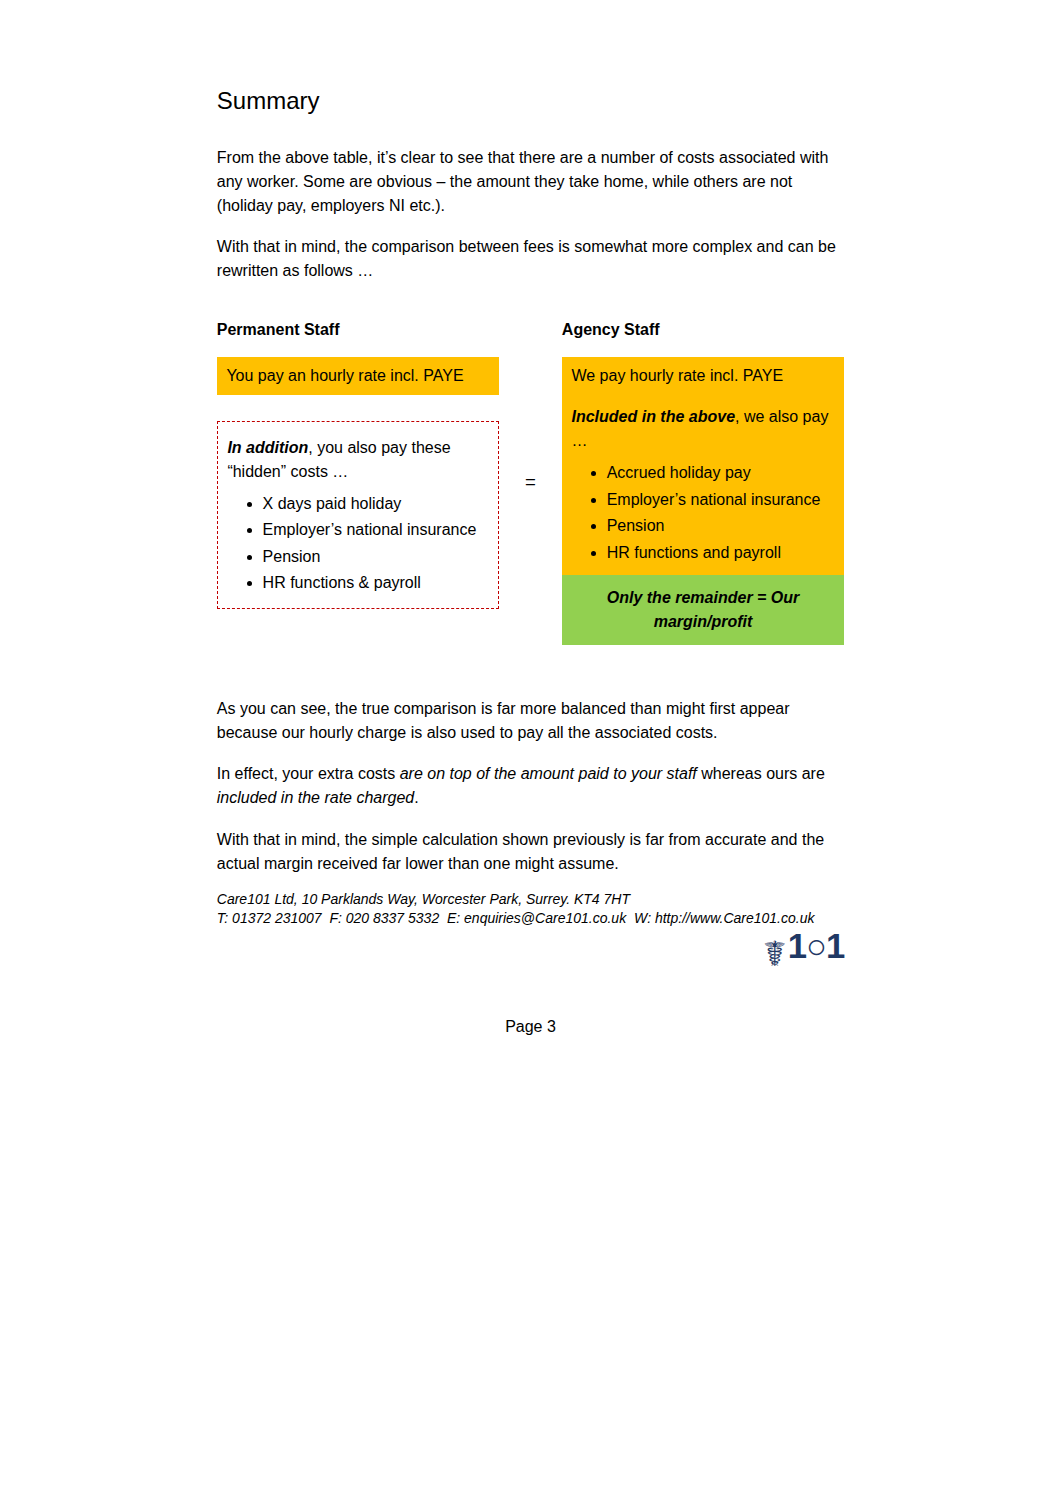Summary
From the above table, it’s clear to see that there are a number of costs associated with any worker. Some are obvious – the amount they take home, while others are not (holiday pay, employers NI etc.).
With that in mind, the comparison between fees is somewhat more complex and can be rewritten as follows …
Permanent Staff
You pay an hourly rate incl. PAYE
In addition, you also pay these “hidden” costs …
X days paid holiday
Employer’s national insurance
Pension
HR functions & payroll
=
Agency Staff
We pay hourly rate incl. PAYE
Included in the above, we also pay …
Accrued holiday pay
Employer’s national insurance
Pension
HR functions and payroll
Only the remainder = Our margin/profit
As you can see, the true comparison is far more balanced than might first appear because our hourly charge is also used to pay all the associated costs.
In effect, your extra costs are on top of the amount paid to your staff whereas ours are included in the rate charged.
With that in mind, the simple calculation shown previously is far from accurate and the actual margin received far lower than one might assume.
Care101 Ltd, 10 Parklands Way, Worcester Park, Surrey. KT4 7HT
T: 01372 231007 F: 020 8337 5332 E: enquiries@Care101.co.uk W: http://www.Care101.co.uk
☤1○1
Page 3